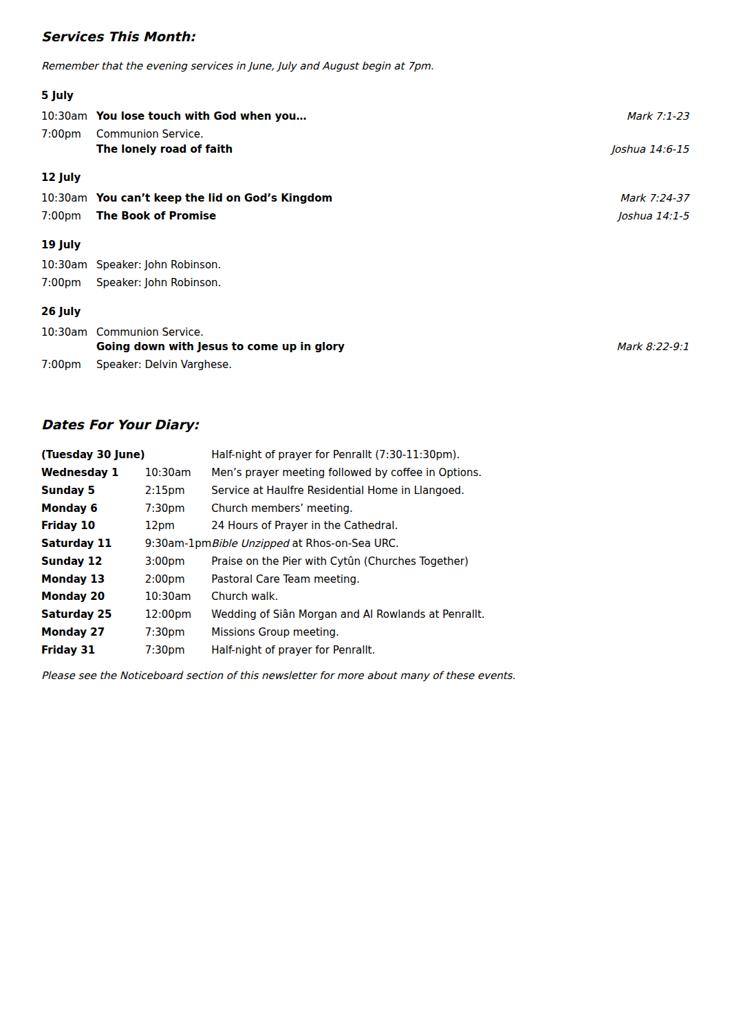Services This Month:
Remember that the evening services in June, July and August begin at 7pm.
5 July
| 10:30am | You lose touch with God when you… | Mark 7:1-23 |
| 7:00pm | Communion Service. The lonely road of faith | Joshua 14:6-15 |
12 July
| 10:30am | You can’t keep the lid on God’s Kingdom | Mark 7:24-37 |
| 7:00pm | The Book of Promise | Joshua 14:1-5 |
19 July
| 10:30am | Speaker: John Robinson. |
| 7:00pm | Speaker: John Robinson. |
26 July
| 10:30am | Communion Service. Going down with Jesus to come up in glory | Mark 8:22-9:1 |
| 7:00pm | Speaker: Delvin Varghese. |
Dates For Your Diary:
| (Tuesday 30 June) | | Half-night of prayer for Penrallt (7:30-11:30pm). |
| Wednesday 1 | 10:30am | Men’s prayer meeting followed by coffee in Options. |
| Sunday 5 | 2:15pm | Service at Haulfre Residential Home in Llangoed. |
| Monday 6 | 7:30pm | Church members’ meeting. |
| Friday 10 | 12pm | 24 Hours of Prayer in the Cathedral. |
| Saturday 11 | 9:30am-1pm | Bible Unzipped at Rhos-on-Sea URC. |
| Sunday 12 | 3:00pm | Praise on the Pier with Cytûn (Churches Together) |
| Monday 13 | 2:00pm | Pastoral Care Team meeting. |
| Monday 20 | 10:30am | Church walk. |
| Saturday 25 | 12:00pm | Wedding of Siân Morgan and Al Rowlands at Penrallt. |
| Monday 27 | 7:30pm | Missions Group meeting. |
| Friday 31 | 7:30pm | Half-night of prayer for Penrallt. |
Please see the Noticeboard section of this newsletter for more about many of these events.